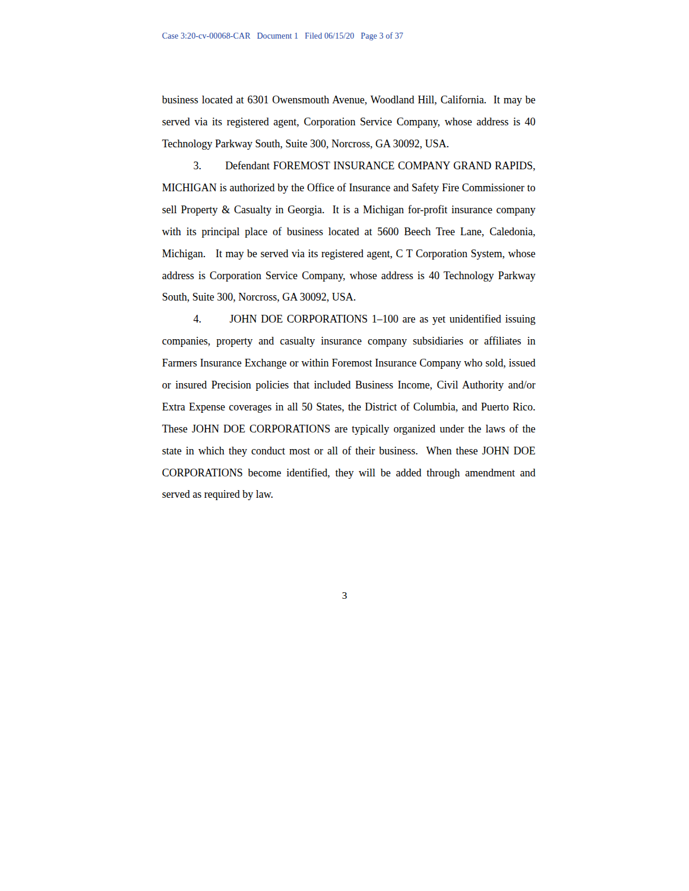Case 3:20-cv-00068-CAR Document 1 Filed 06/15/20 Page 3 of 37
business located at 6301 Owensmouth Avenue, Woodland Hill, California. It may be served via its registered agent, Corporation Service Company, whose address is 40 Technology Parkway South, Suite 300, Norcross, GA 30092, USA.
3. Defendant FOREMOST INSURANCE COMPANY GRAND RAPIDS, MICHIGAN is authorized by the Office of Insurance and Safety Fire Commissioner to sell Property & Casualty in Georgia. It is a Michigan for-profit insurance company with its principal place of business located at 5600 Beech Tree Lane, Caledonia, Michigan. It may be served via its registered agent, C T Corporation System, whose address is Corporation Service Company, whose address is 40 Technology Parkway South, Suite 300, Norcross, GA 30092, USA.
4. JOHN DOE CORPORATIONS 1–100 are as yet unidentified issuing companies, property and casualty insurance company subsidiaries or affiliates in Farmers Insurance Exchange or within Foremost Insurance Company who sold, issued or insured Precision policies that included Business Income, Civil Authority and/or Extra Expense coverages in all 50 States, the District of Columbia, and Puerto Rico. These JOHN DOE CORPORATIONS are typically organized under the laws of the state in which they conduct most or all of their business. When these JOHN DOE CORPORATIONS become identified, they will be added through amendment and served as required by law.
3